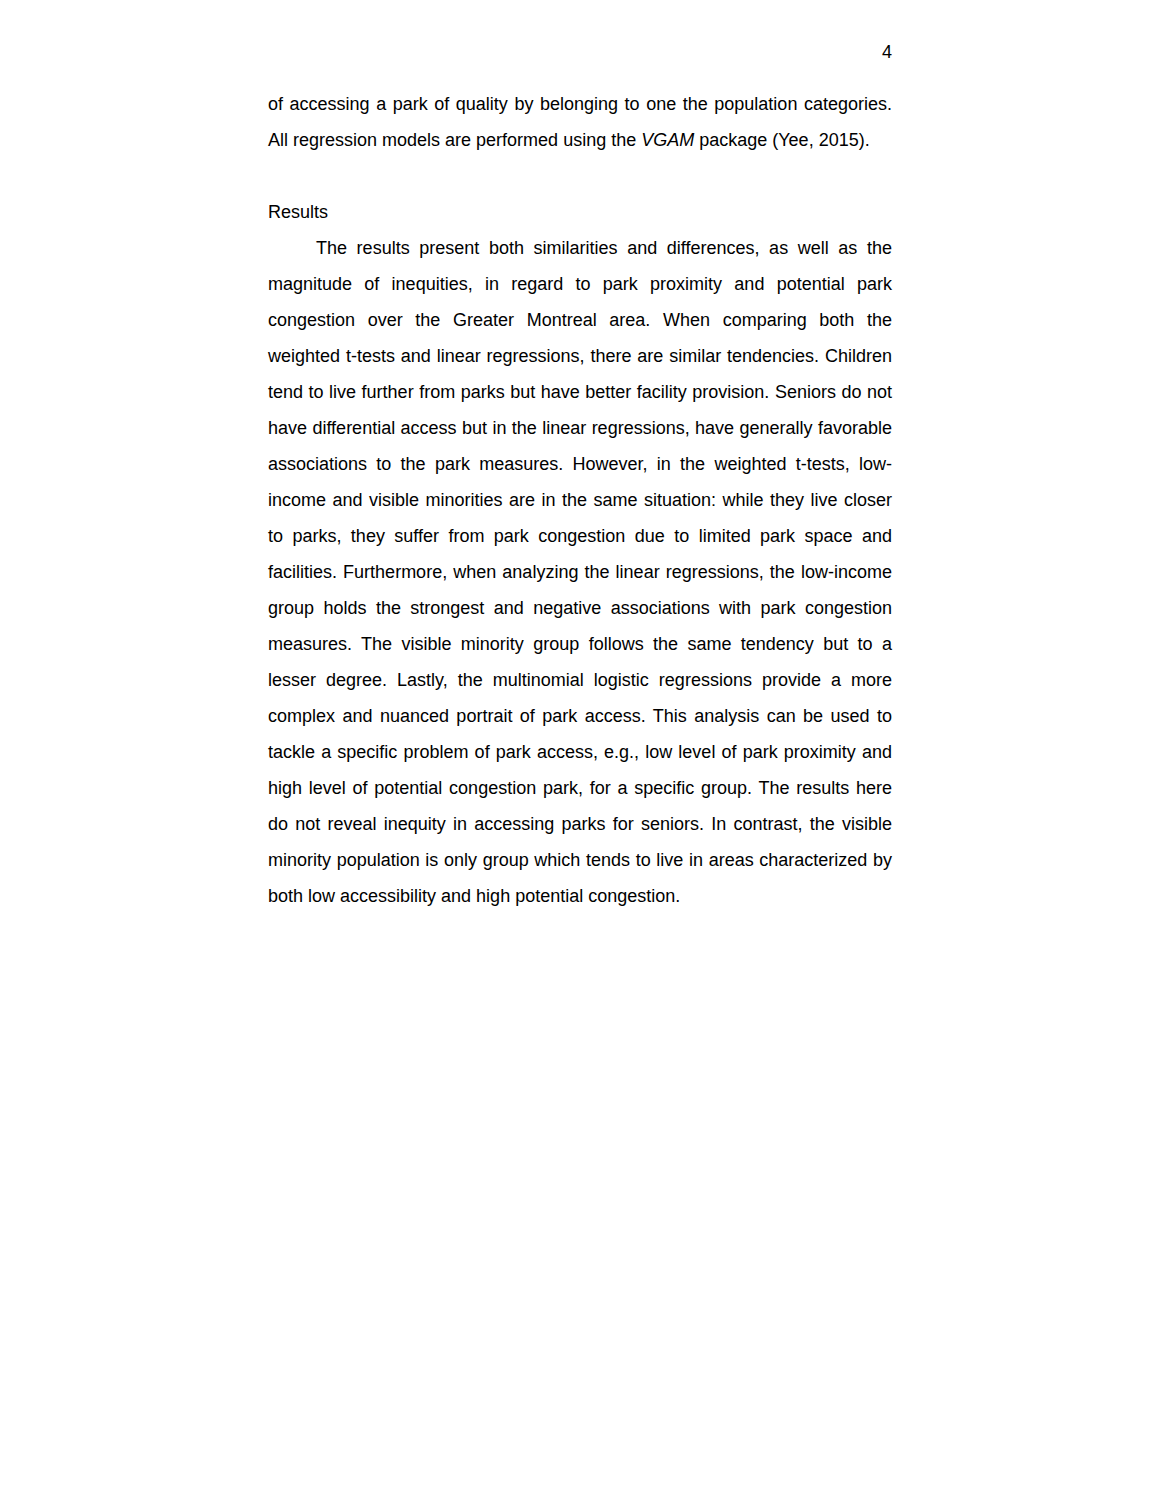4
of accessing a park of quality by belonging to one the population categories. All regression models are performed using the VGAM package (Yee, 2015).
Results
The results present both similarities and differences, as well as the magnitude of inequities, in regard to park proximity and potential park congestion over the Greater Montreal area. When comparing both the weighted t-tests and linear regressions, there are similar tendencies. Children tend to live further from parks but have better facility provision. Seniors do not have differential access but in the linear regressions, have generally favorable associations to the park measures. However, in the weighted t-tests, low-income and visible minorities are in the same situation: while they live closer to parks, they suffer from park congestion due to limited park space and facilities. Furthermore, when analyzing the linear regressions, the low-income group holds the strongest and negative associations with park congestion measures. The visible minority group follows the same tendency but to a lesser degree. Lastly, the multinomial logistic regressions provide a more complex and nuanced portrait of park access. This analysis can be used to tackle a specific problem of park access, e.g., low level of park proximity and high level of potential congestion park, for a specific group. The results here do not reveal inequity in accessing parks for seniors. In contrast, the visible minority population is only group which tends to live in areas characterized by both low accessibility and high potential congestion.